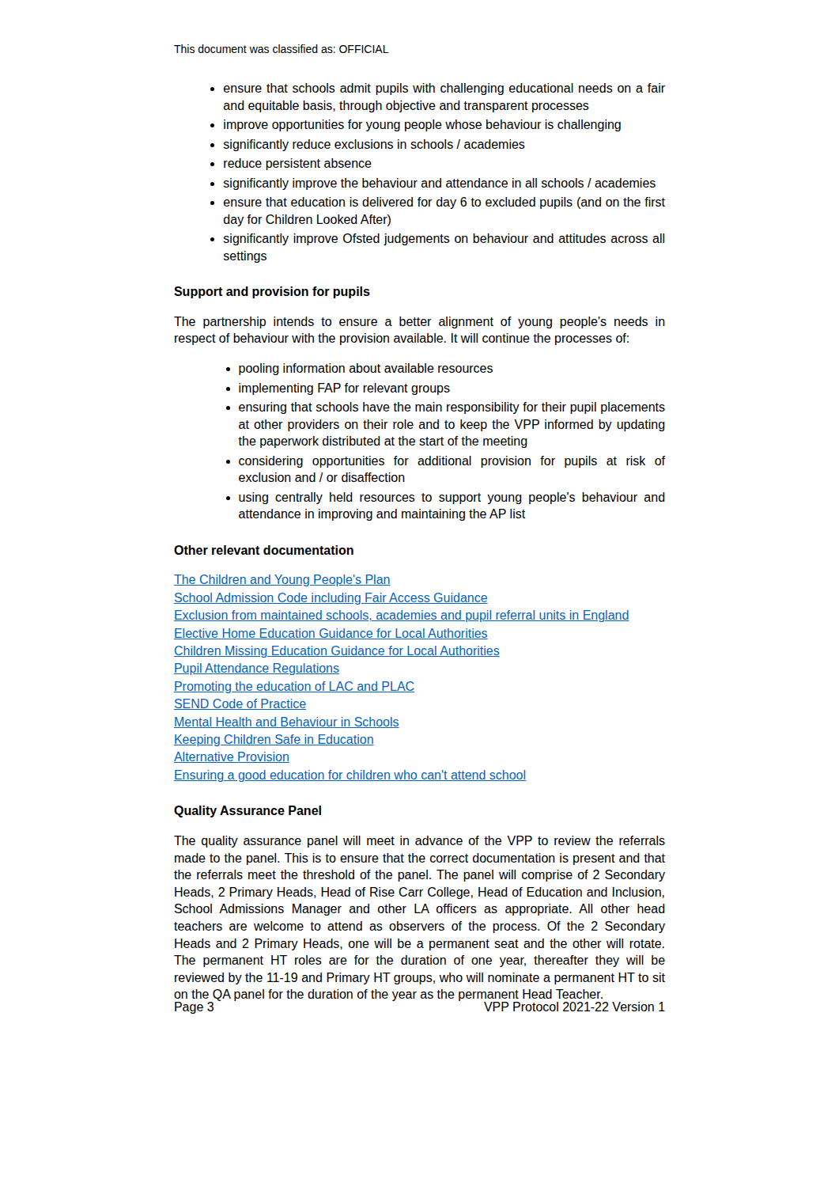This document was classified as: OFFICIAL
ensure that schools admit pupils with challenging educational needs on a fair and equitable basis, through objective and transparent processes
improve opportunities for young people whose behaviour is challenging
significantly reduce exclusions in schools / academies
reduce persistent absence
significantly improve the behaviour and attendance in all schools / academies
ensure that education is delivered for day 6 to excluded pupils (and on the first day for Children Looked After)
significantly improve Ofsted judgements on behaviour and attitudes across all settings
Support and provision for pupils
The partnership intends to ensure a better alignment of young people's needs in respect of behaviour with the provision available. It will continue the processes of:
pooling information about available resources
implementing FAP for relevant groups
ensuring that schools have the main responsibility for their pupil placements at other providers on their role and to keep the VPP informed by updating the paperwork distributed at the start of the meeting
considering opportunities for additional provision for pupils at risk of exclusion and / or disaffection
using centrally held resources to support young people's behaviour and attendance in improving and maintaining the AP list
Other relevant documentation
The Children and Young People's Plan School Admission Code including Fair Access Guidance Exclusion from maintained schools, academies and pupil referral units in England Elective Home Education Guidance for Local Authorities Children Missing Education Guidance for Local Authorities Pupil Attendance Regulations Promoting the education of LAC and PLAC SEND Code of Practice Mental Health and Behaviour in Schools Keeping Children Safe in Education Alternative Provision Ensuring a good education for children who can't attend school
Quality Assurance Panel
The quality assurance panel will meet in advance of the VPP to review the referrals made to the panel. This is to ensure that the correct documentation is present and that the referrals meet the threshold of the panel. The panel will comprise of 2 Secondary Heads, 2 Primary Heads, Head of Rise Carr College, Head of Education and Inclusion, School Admissions Manager and other LA officers as appropriate. All other head teachers are welcome to attend as observers of the process. Of the 2 Secondary Heads and 2 Primary Heads, one will be a permanent seat and the other will rotate. The permanent HT roles are for the duration of one year, thereafter they will be reviewed by the 11-19 and Primary HT groups, who will nominate a permanent HT to sit on the QA panel for the duration of the year as the permanent Head Teacher.
Page 3 VPP Protocol 2021-22 Version 1